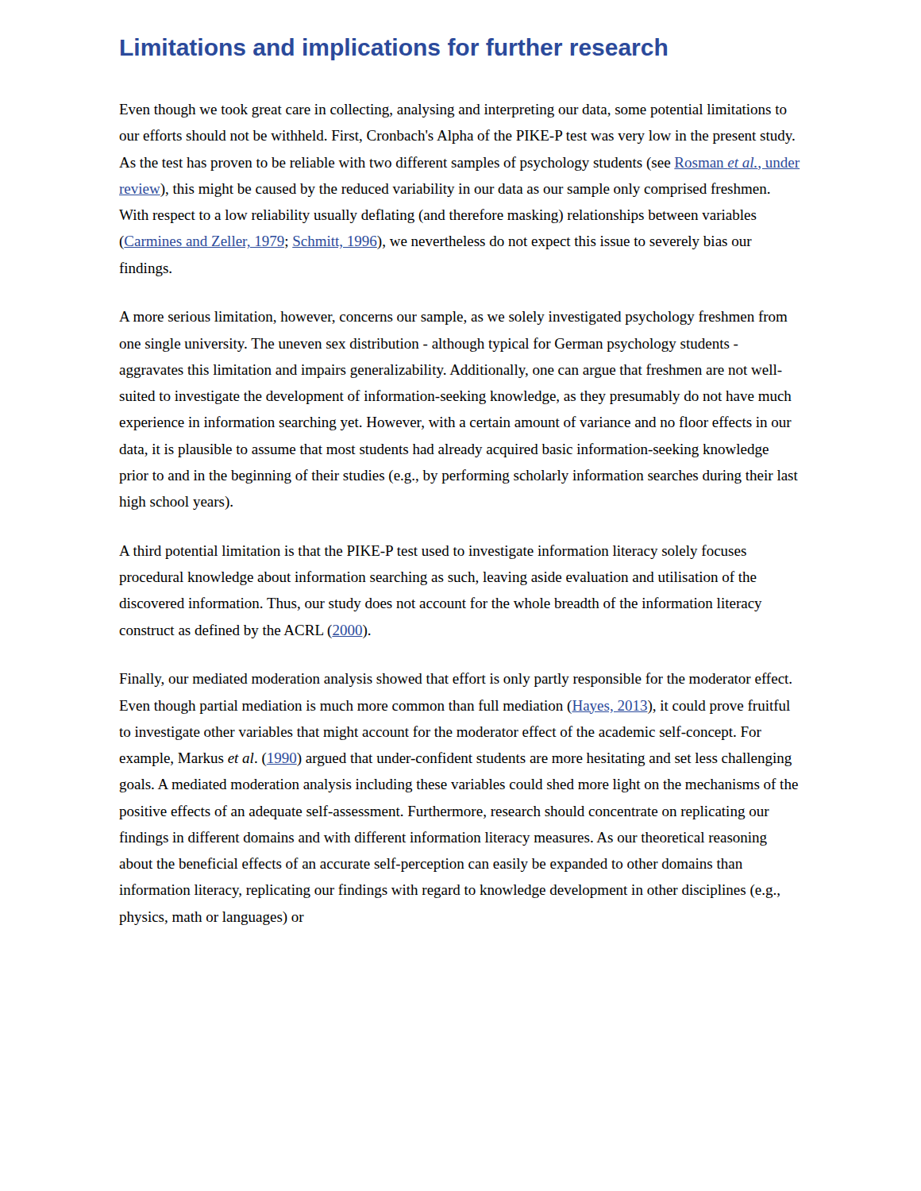Limitations and implications for further research
Even though we took great care in collecting, analysing and interpreting our data, some potential limitations to our efforts should not be withheld. First, Cronbach's Alpha of the PIKE-P test was very low in the present study. As the test has proven to be reliable with two different samples of psychology students (see Rosman et al., under review), this might be caused by the reduced variability in our data as our sample only comprised freshmen. With respect to a low reliability usually deflating (and therefore masking) relationships between variables (Carmines and Zeller, 1979; Schmitt, 1996), we nevertheless do not expect this issue to severely bias our findings.
A more serious limitation, however, concerns our sample, as we solely investigated psychology freshmen from one single university. The uneven sex distribution - although typical for German psychology students - aggravates this limitation and impairs generalizability. Additionally, one can argue that freshmen are not well-suited to investigate the development of information-seeking knowledge, as they presumably do not have much experience in information searching yet. However, with a certain amount of variance and no floor effects in our data, it is plausible to assume that most students had already acquired basic information-seeking knowledge prior to and in the beginning of their studies (e.g., by performing scholarly information searches during their last high school years).
A third potential limitation is that the PIKE-P test used to investigate information literacy solely focuses procedural knowledge about information searching as such, leaving aside evaluation and utilisation of the discovered information. Thus, our study does not account for the whole breadth of the information literacy construct as defined by the ACRL (2000).
Finally, our mediated moderation analysis showed that effort is only partly responsible for the moderator effect. Even though partial mediation is much more common than full mediation (Hayes, 2013), it could prove fruitful to investigate other variables that might account for the moderator effect of the academic self-concept. For example, Markus et al. (1990) argued that under-confident students are more hesitating and set less challenging goals. A mediated moderation analysis including these variables could shed more light on the mechanisms of the positive effects of an adequate self-assessment. Furthermore, research should concentrate on replicating our findings in different domains and with different information literacy measures. As our theoretical reasoning about the beneficial effects of an accurate self-perception can easily be expanded to other domains than information literacy, replicating our findings with regard to knowledge development in other disciplines (e.g., physics, math or languages) or